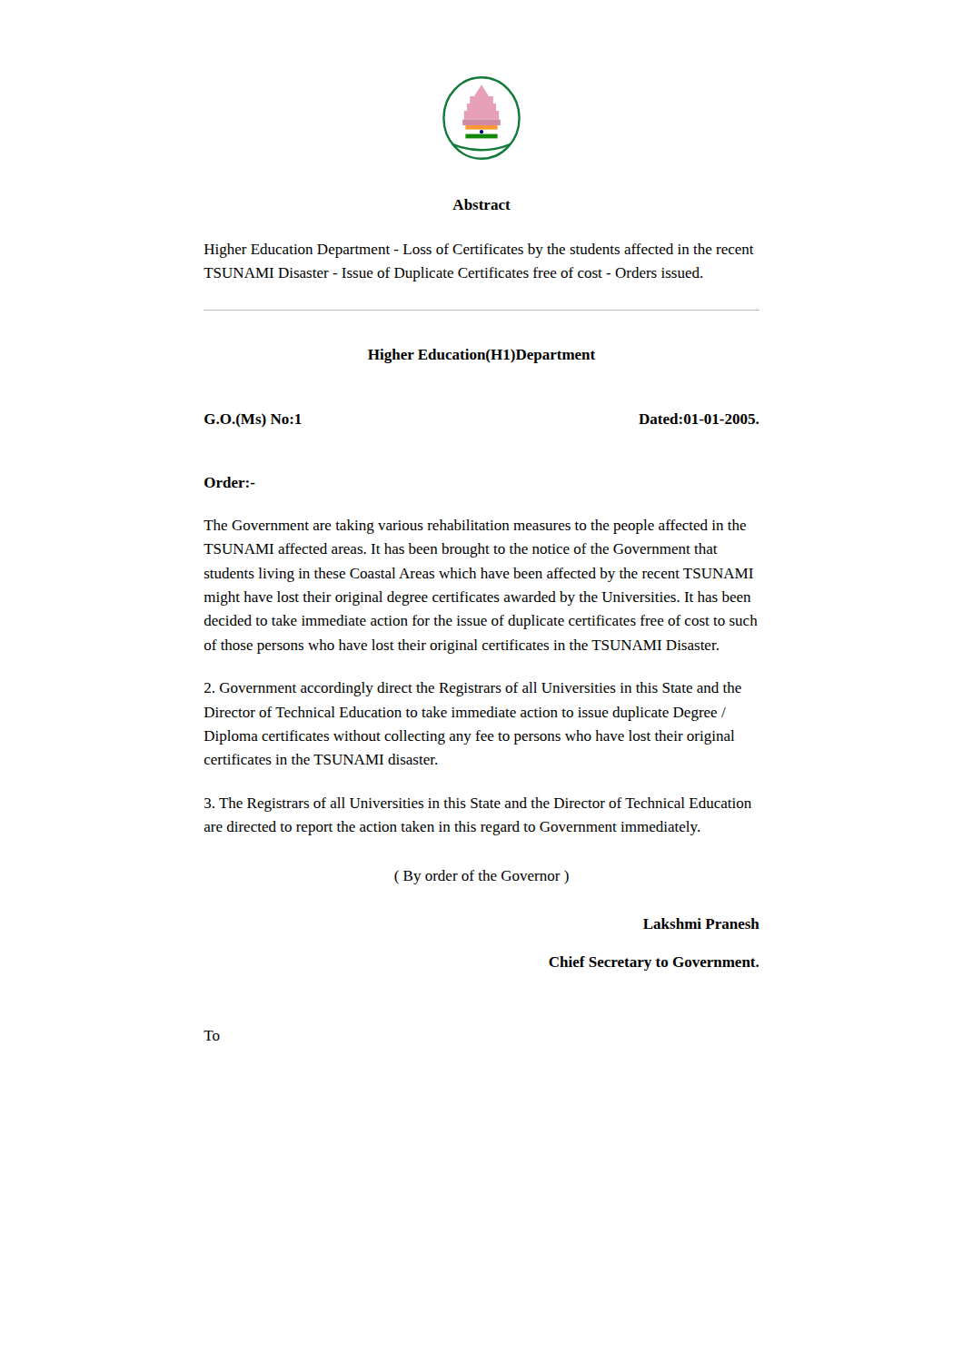Abstract
Higher Education Department - Loss of Certificates by the students affected in the recent TSUNAMI Disaster - Issue of Duplicate Certificates free of cost - Orders issued.
Higher Education(H1)Department
G.O.(Ms) No:1 Dated:01-01-2005.
Order:-
The Government are taking various rehabilitation measures to the people affected in the TSUNAMI affected areas. It has been brought to the notice of the Government that students living in these Coastal Areas which have been affected by the recent TSUNAMI might have lost their original degree certificates awarded by the Universities. It has been decided to take immediate action for the issue of duplicate certificates free of cost to such of those persons who have lost their original certificates in the TSUNAMI Disaster.
2. Government accordingly direct the Registrars of all Universities in this State and the Director of Technical Education to take immediate action to issue duplicate Degree / Diploma certificates without collecting any fee to persons who have lost their original certificates in the TSUNAMI disaster.
3. The Registrars of all Universities in this State and the Director of Technical Education are directed to report the action taken in this regard to Government immediately.
( By order of the Governor )
Lakshmi Pranesh
Chief Secretary to Government.
To